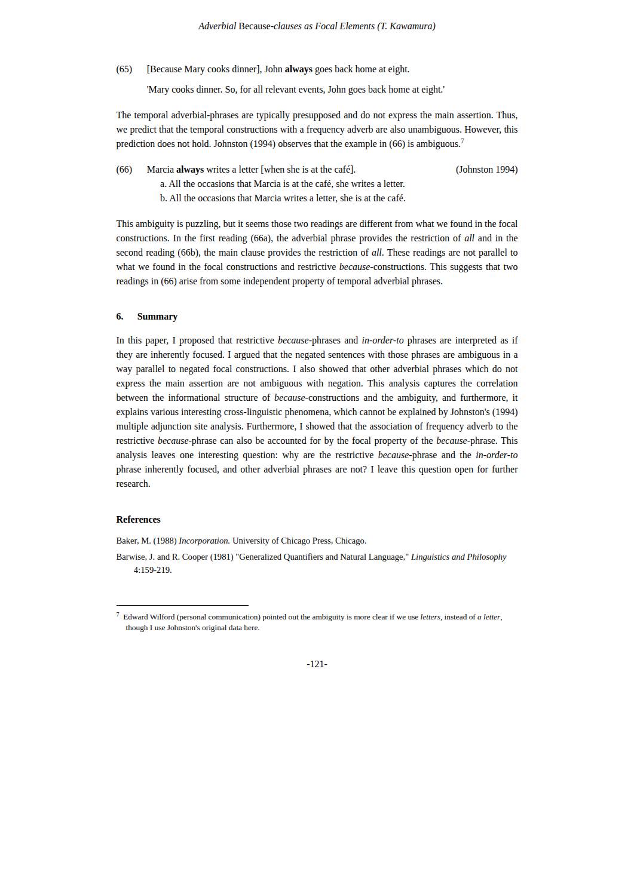Adverbial Because-clauses as Focal Elements (T. Kawamura)
(65) [Because Mary cooks dinner], John always goes back home at eight.
'Mary cooks dinner. So, for all relevant events, John goes back home at eight.'
The temporal adverbial-phrases are typically presupposed and do not express the main assertion. Thus, we predict that the temporal constructions with a frequency adverb are also unambiguous. However, this prediction does not hold. Johnston (1994) observes that the example in (66) is ambiguous.7
(66) Marcia always writes a letter [when she is at the café]. (Johnston 1994)
a. All the occasions that Marcia is at the café, she writes a letter.
b. All the occasions that Marcia writes a letter, she is at the café.
This ambiguity is puzzling, but it seems those two readings are different from what we found in the focal constructions. In the first reading (66a), the adverbial phrase provides the restriction of all and in the second reading (66b), the main clause provides the restriction of all. These readings are not parallel to what we found in the focal constructions and restrictive because-constructions. This suggests that two readings in (66) arise from some independent property of temporal adverbial phrases.
6. Summary
In this paper, I proposed that restrictive because-phrases and in-order-to phrases are interpreted as if they are inherently focused. I argued that the negated sentences with those phrases are ambiguous in a way parallel to negated focal constructions. I also showed that other adverbial phrases which do not express the main assertion are not ambiguous with negation. This analysis captures the correlation between the informational structure of because-constructions and the ambiguity, and furthermore, it explains various interesting cross-linguistic phenomena, which cannot be explained by Johnston's (1994) multiple adjunction site analysis. Furthermore, I showed that the association of frequency adverb to the restrictive because-phrase can also be accounted for by the focal property of the because-phrase. This analysis leaves one interesting question: why are the restrictive because-phrase and the in-order-to phrase inherently focused, and other adverbial phrases are not? I leave this question open for further research.
References
Baker, M. (1988) Incorporation. University of Chicago Press, Chicago.
Barwise, J. and R. Cooper (1981) "Generalized Quantifiers and Natural Language," Linguistics and Philosophy 4:159-219.
7 Edward Wilford (personal communication) pointed out the ambiguity is more clear if we use letters, instead of a letter, though I use Johnston's original data here.
-121-